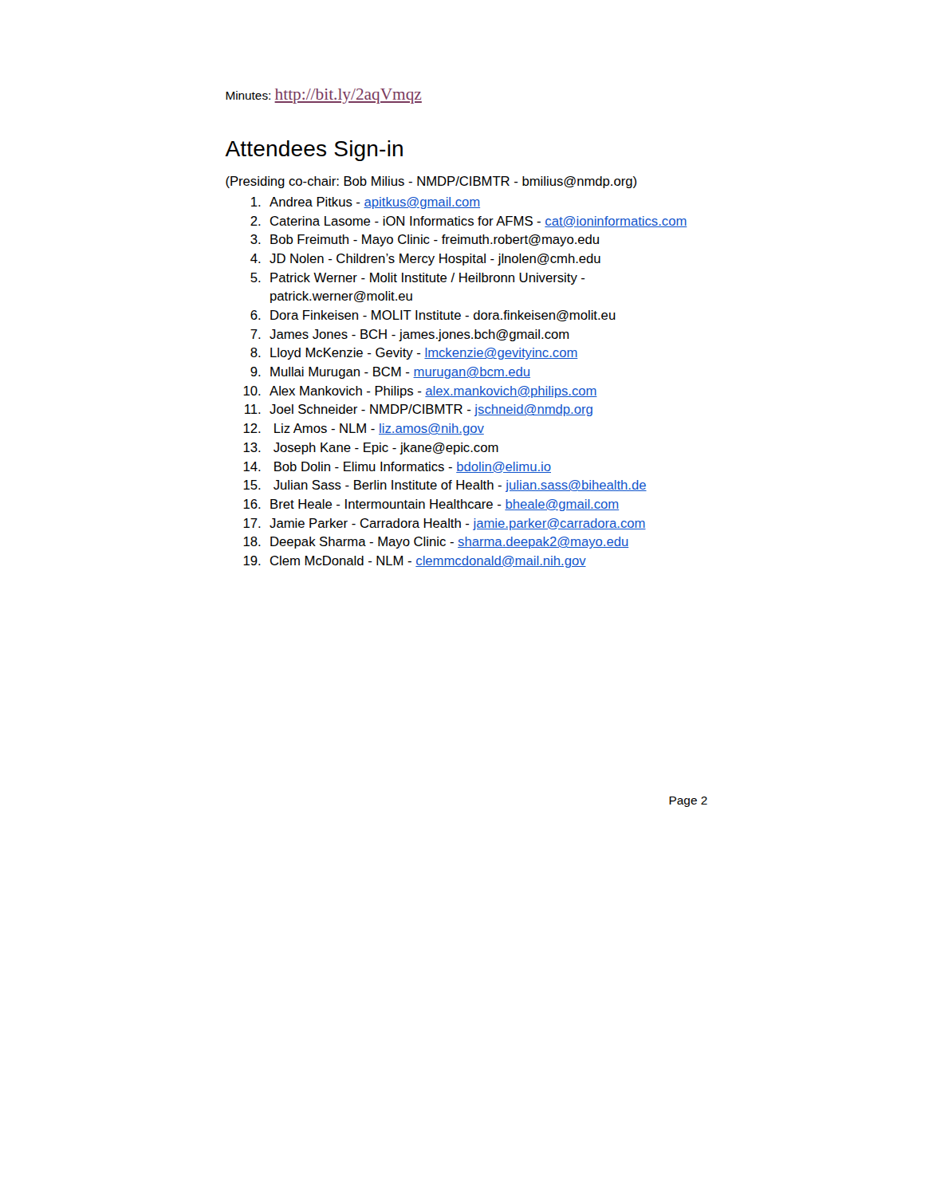Minutes: http://bit.ly/2aqVmqz
Attendees Sign-in
(Presiding co-chair: Bob Milius - NMDP/CIBMTR - bmilius@nmdp.org)
Andrea Pitkus - apitkus@gmail.com
Caterina Lasome - iON Informatics for AFMS - cat@ioninformatics.com
Bob Freimuth - Mayo Clinic - freimuth.robert@mayo.edu
JD Nolen - Children’s Mercy Hospital - jlnolen@cmh.edu
Patrick Werner - Molit Institute / Heilbronn University - patrick.werner@molit.eu
Dora Finkeisen - MOLIT Institute - dora.finkeisen@molit.eu
James Jones - BCH - james.jones.bch@gmail.com
Lloyd McKenzie - Gevity - lmckenzie@gevityinc.com
Mullai Murugan - BCM - murugan@bcm.edu
Alex Mankovich - Philips - alex.mankovich@philips.com
Joel Schneider - NMDP/CIBMTR - jschneid@nmdp.org
Liz Amos - NLM - liz.amos@nih.gov
Joseph Kane - Epic - jkane@epic.com
Bob Dolin - Elimu Informatics - bdolin@elimu.io
Julian Sass - Berlin Institute of Health - julian.sass@bihealth.de
Bret Heale - Intermountain Healthcare - bheale@gmail.com
Jamie Parker - Carradora Health - jamie.parker@carradora.com
Deepak Sharma - Mayo Clinic - sharma.deepak2@mayo.edu
Clem McDonald - NLM - clemmcdonald@mail.nih.gov
Page 2